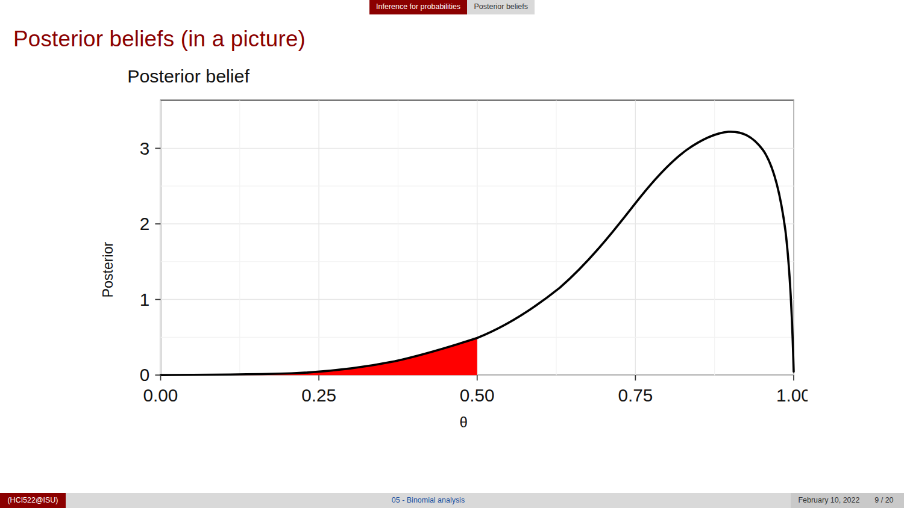Inference for probabilities Posterior beliefs
Posterior beliefs (in a picture)
Posterior belief
Posterior
0.00 0.25 0.50 0.75 1.00 0 1 2 3
θ
(HCI522@ISU) 05 - Binomial analysis February 10, 2022 9 / 20